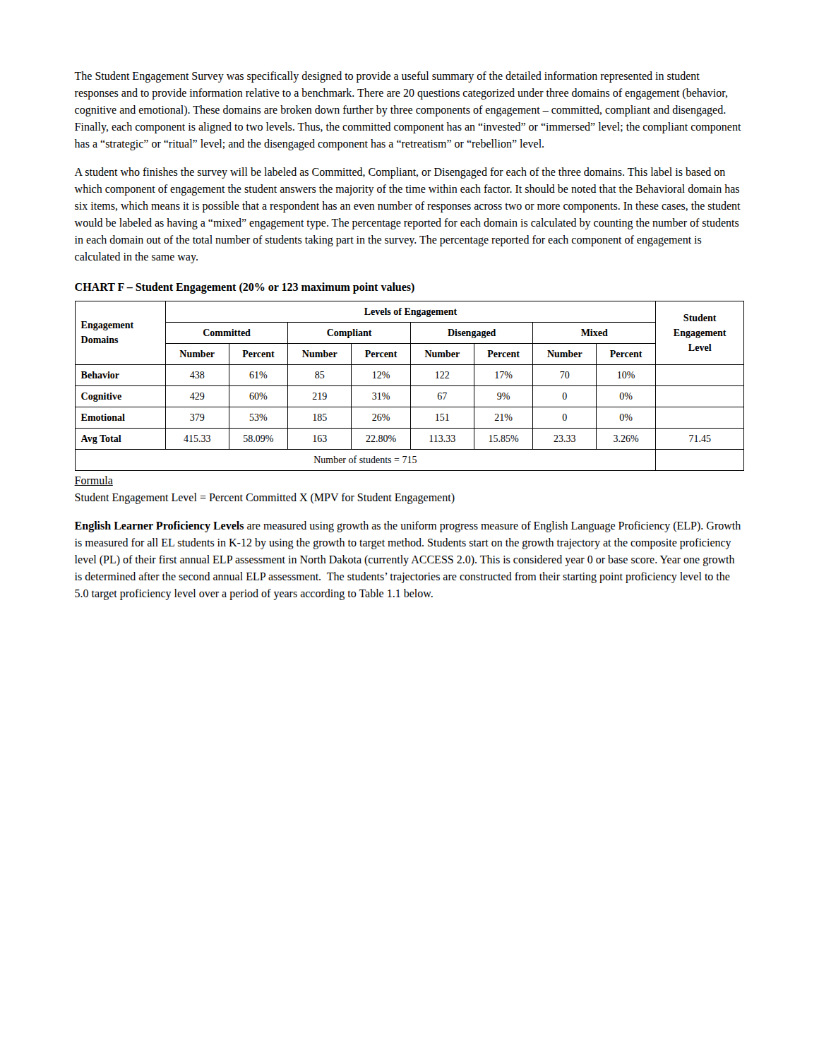The Student Engagement Survey was specifically designed to provide a useful summary of the detailed information represented in student responses and to provide information relative to a benchmark. There are 20 questions categorized under three domains of engagement (behavior, cognitive and emotional). These domains are broken down further by three components of engagement – committed, compliant and disengaged. Finally, each component is aligned to two levels. Thus, the committed component has an “invested” or “immersed” level; the compliant component has a “strategic” or “ritual” level; and the disengaged component has a “retreatism” or “rebellion” level.
A student who finishes the survey will be labeled as Committed, Compliant, or Disengaged for each of the three domains. This label is based on which component of engagement the student answers the majority of the time within each factor. It should be noted that the Behavioral domain has six items, which means it is possible that a respondent has an even number of responses across two or more components. In these cases, the student would be labeled as having a “mixed” engagement type. The percentage reported for each domain is calculated by counting the number of students in each domain out of the total number of students taking part in the survey. The percentage reported for each component of engagement is calculated in the same way.
CHART F – Student Engagement (20% or 123 maximum point values)
| Engagement Domains | Levels of Engagement | Student Engagement Level |
| --- | --- | --- |
| Committed | Compliant | Disengaged | Mixed |
| Number | Percent | Number | Percent | Number | Percent | Number | Percent |
| Behavior | 438 | 61% | 85 | 12% | 122 | 17% | 70 | 10% | |
| Cognitive | 429 | 60% | 219 | 31% | 67 | 9% | 0 | 0% | |
| Emotional | 379 | 53% | 185 | 26% | 151 | 21% | 0 | 0% | |
| Avg Total | 415.33 | 58.09% | 163 | 22.80% | 113.33 | 15.85% | 23.33 | 3.26% | 71.45 |
| Number of students = 715 | |
Formula
Student Engagement Level = Percent Committed X (MPV for Student Engagement)
English Learner Proficiency Levels are measured using growth as the uniform progress measure of English Language Proficiency (ELP). Growth is measured for all EL students in K-12 by using the growth to target method. Students start on the growth trajectory at the composite proficiency level (PL) of their first annual ELP assessment in North Dakota (currently ACCESS 2.0). This is considered year 0 or base score. Year one growth is determined after the second annual ELP assessment. The students’ trajectories are constructed from their starting point proficiency level to the 5.0 target proficiency level over a period of years according to Table 1.1 below.